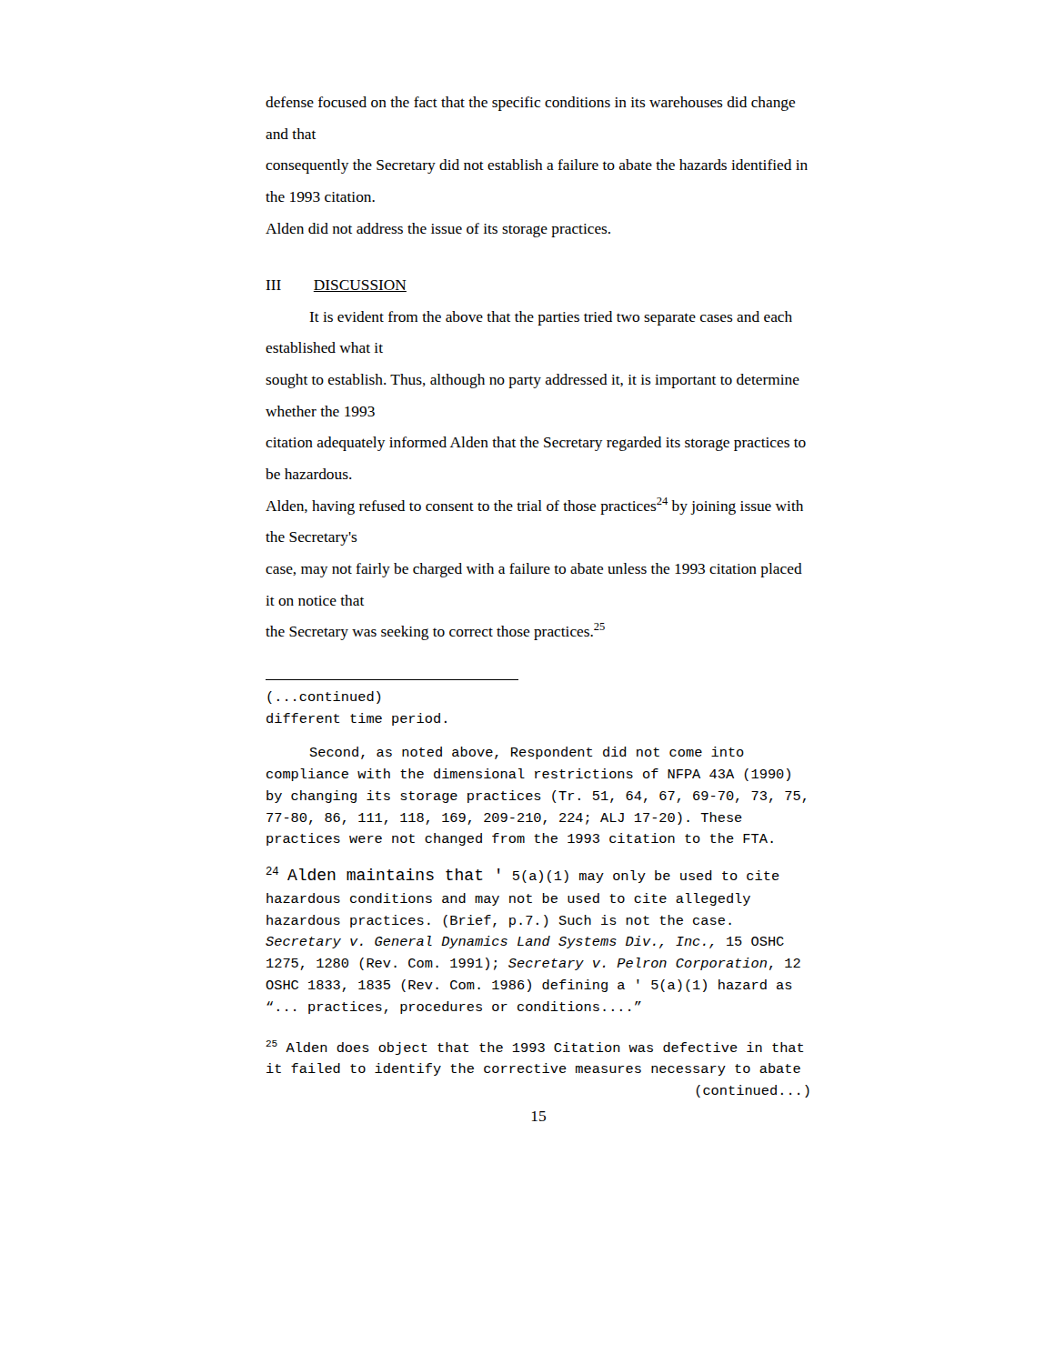defense focused on the fact that the specific conditions in its warehouses did change and that
consequently the Secretary did not establish a failure to abate the hazards identified in the 1993 citation.
Alden did not address the issue of its storage practices.
III DISCUSSION
It is evident from the above that the parties tried two separate cases and each established what it
sought to establish. Thus, although no party addressed it, it is important to determine whether the 1993
citation adequately informed Alden that the Secretary regarded its storage practices to be hazardous.
Alden, having refused to consent to the trial of those practices24 by joining issue with the Secretary's
case, may not fairly be charged with a failure to abate unless the 1993 citation placed it on notice that
the Secretary was seeking to correct those practices.25
(...continued)
different time period.
Second, as noted above, Respondent did not come into compliance with the dimensional restrictions of NFPA 43A (1990) by changing its storage practices (Tr. 51, 64, 67, 69-70, 73, 75, 77-80, 86, 111, 118, 169, 209-210, 224; ALJ 17-20). These practices were not changed from the 1993 citation to the FTA.
24 Alden maintains that ' 5(a)(1) may only be used to cite hazardous conditions and may not be used to cite allegedly hazardous practices. (Brief, p.7.) Such is not the case. Secretary v. General Dynamics Land Systems Div., Inc., 15 OSHC 1275, 1280 (Rev. Com. 1991); Secretary v. Pelron Corporation, 12 OSHC 1833, 1835 (Rev. Com. 1986) defining a ' 5(a)(1) hazard as “... practices, procedures or conditions....”
25 Alden does object that the 1993 Citation was defective in that
it failed to identify the corrective measures necessary to abate
(continued...)
15